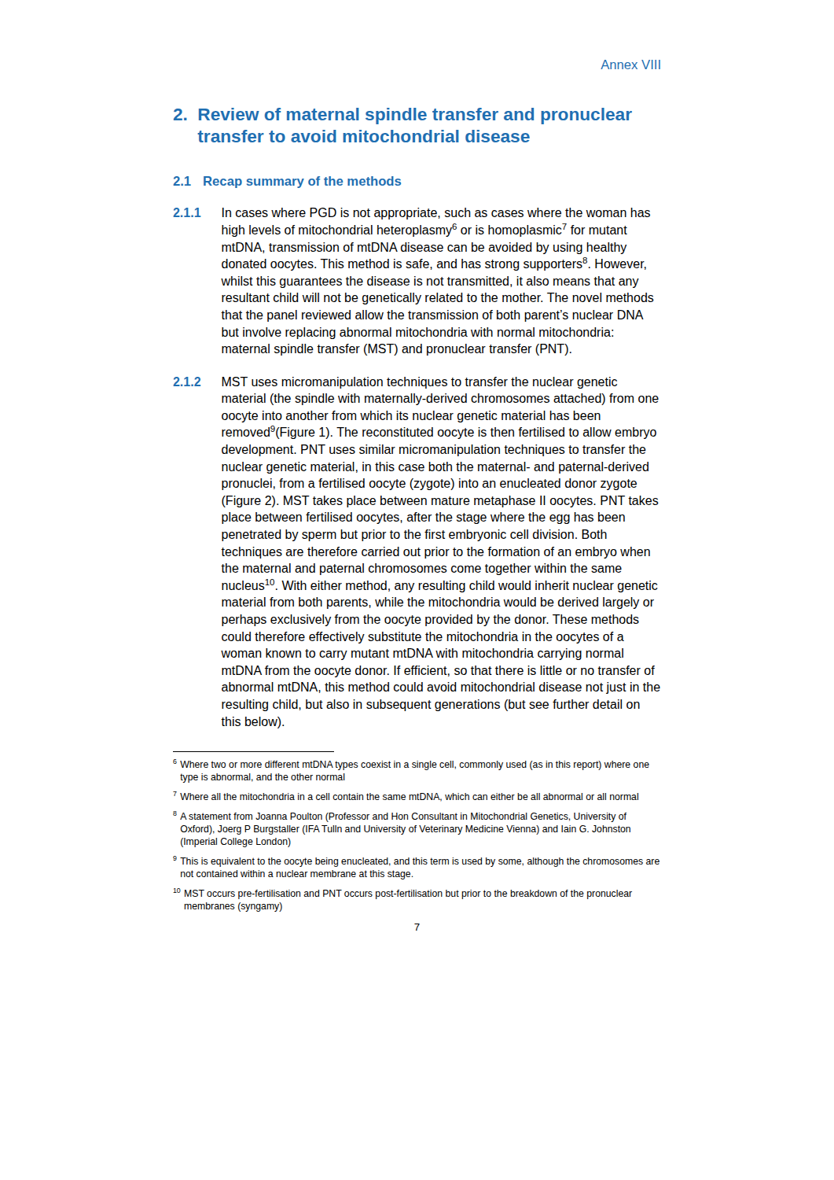Annex VIII
2. Review of maternal spindle transfer and pronuclear transfer to avoid mitochondrial disease
2.1 Recap summary of the methods
2.1.1
In cases where PGD is not appropriate, such as cases where the woman has high levels of mitochondrial heteroplasmy6 or is homoplasmic7 for mutant mtDNA, transmission of mtDNA disease can be avoided by using healthy donated oocytes. This method is safe, and has strong supporters8. However, whilst this guarantees the disease is not transmitted, it also means that any resultant child will not be genetically related to the mother. The novel methods that the panel reviewed allow the transmission of both parent’s nuclear DNA but involve replacing abnormal mitochondria with normal mitochondria: maternal spindle transfer (MST) and pronuclear transfer (PNT).
2.1.2
MST uses micromanipulation techniques to transfer the nuclear genetic material (the spindle with maternally-derived chromosomes attached) from one oocyte into another from which its nuclear genetic material has been removed9(Figure 1). The reconstituted oocyte is then fertilised to allow embryo development. PNT uses similar micromanipulation techniques to transfer the nuclear genetic material, in this case both the maternal- and paternal-derived pronuclei, from a fertilised oocyte (zygote) into an enucleated donor zygote (Figure 2). MST takes place between mature metaphase II oocytes. PNT takes place between fertilised oocytes, after the stage where the egg has been penetrated by sperm but prior to the first embryonic cell division. Both techniques are therefore carried out prior to the formation of an embryo when the maternal and paternal chromosomes come together within the same nucleus10. With either method, any resulting child would inherit nuclear genetic material from both parents, while the mitochondria would be derived largely or perhaps exclusively from the oocyte provided by the donor. These methods could therefore effectively substitute the mitochondria in the oocytes of a woman known to carry mutant mtDNA with mitochondria carrying normal mtDNA from the oocyte donor. If efficient, so that there is little or no transfer of abnormal mtDNA, this method could avoid mitochondrial disease not just in the resulting child, but also in subsequent generations (but see further detail on this below).
6
Where two or more different mtDNA types coexist in a single cell, commonly used (as in this report) where one type is abnormal, and the other normal
7
Where all the mitochondria in a cell contain the same mtDNA, which can either be all abnormal or all normal
8
A statement from Joanna Poulton (Professor and Hon Consultant in Mitochondrial Genetics, University of Oxford), Joerg P Burgstaller (IFA Tulln and University of Veterinary Medicine Vienna) and Iain G. Johnston (Imperial College London)
9
This is equivalent to the oocyte being enucleated, and this term is used by some, although the chromosomes are not contained within a nuclear membrane at this stage.
10
MST occurs pre-fertilisation and PNT occurs post-fertilisation but prior to the breakdown of the pronuclear membranes (syngamy)
7